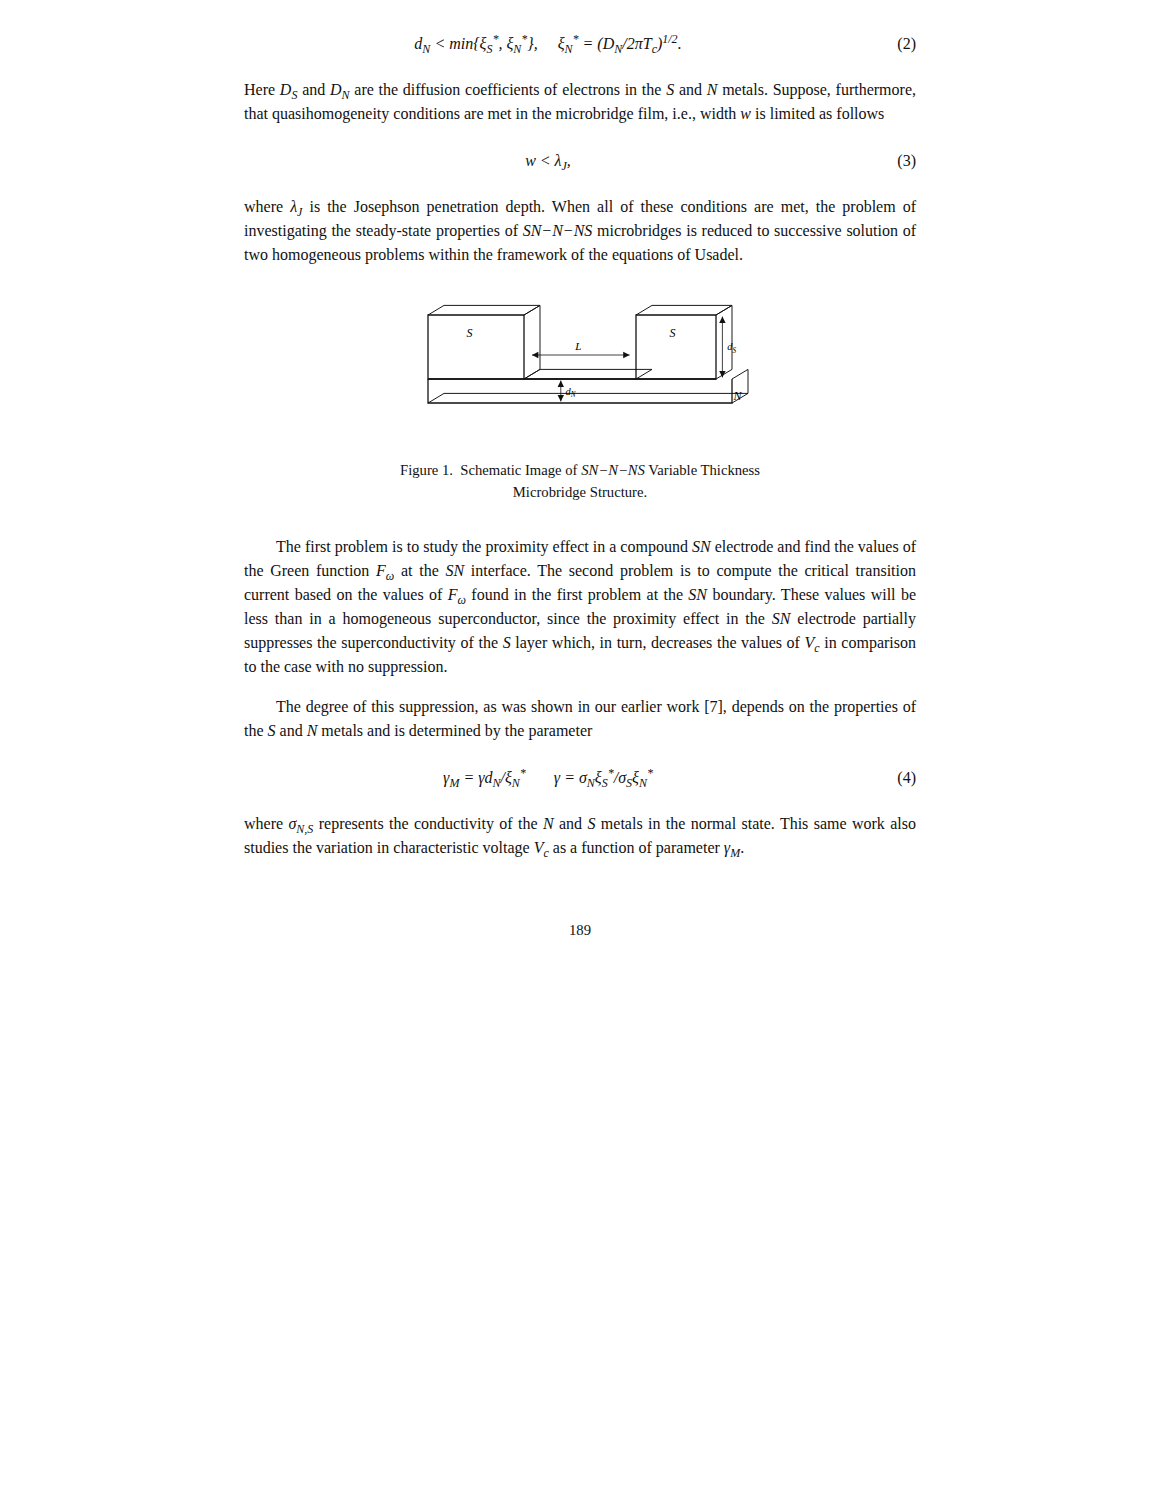dN < min{ξS*, ξN*}, ξN* = (DN/2πTc)1/2. (2)
Here DS and DN are the diffusion coefficients of electrons in the S and N metals. Suppose, furthermore, that quasihomogeneity conditions are met in the microbridge film, i.e., width w is limited as follows
w < λJ, (3)
where λJ is the Josephson penetration depth. When all of these conditions are met, the problem of investigating the steady-state properties of SN−N−NS microbridges is reduced to successive solution of two homogeneous problems within the framework of the equations of Usadel.
S S N L dS dN
Figure 1. Schematic Image of SN−N−NS Variable Thickness Microbridge Structure.
The first problem is to study the proximity effect in a compound SN electrode and find the values of the Green function Fω at the SN interface. The second problem is to compute the critical transition current based on the values of Fω found in the first problem at the SN boundary. These values will be less than in a homogeneous superconductor, since the proximity effect in the SN electrode partially suppresses the superconductivity of the S layer which, in turn, decreases the values of Vc in comparison to the case with no suppression.
The degree of this suppression, as was shown in our earlier work [7], depends on the properties of the S and N metals and is determined by the parameter
γM = γdN/ξN* γ = σNξS*/σSξN* (4)
where σN,S represents the conductivity of the N and S metals in the normal state. This same work also studies the variation in characteristic voltage Vc as a function of parameter γM.
189